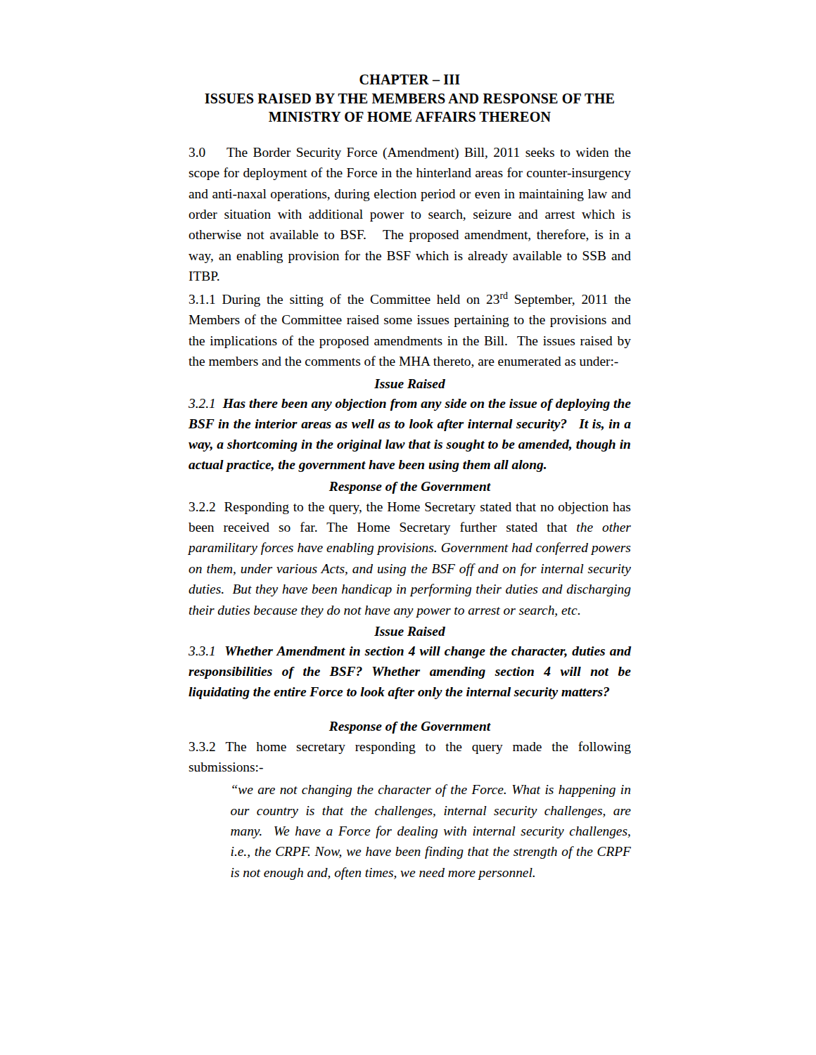CHAPTER – III
ISSUES RAISED BY THE MEMBERS AND RESPONSE OF THE
MINISTRY OF HOME AFFAIRS THEREON
3.0 The Border Security Force (Amendment) Bill, 2011 seeks to widen the scope for deployment of the Force in the hinterland areas for counter-insurgency and anti-naxal operations, during election period or even in maintaining law and order situation with additional power to search, seizure and arrest which is otherwise not available to BSF. The proposed amendment, therefore, is in a way, an enabling provision for the BSF which is already available to SSB and ITBP.
3.1.1 During the sitting of the Committee held on 23rd September, 2011 the Members of the Committee raised some issues pertaining to the provisions and the implications of the proposed amendments in the Bill. The issues raised by the members and the comments of the MHA thereto, are enumerated as under:-
Issue Raised
3.2.1 Has there been any objection from any side on the issue of deploying the BSF in the interior areas as well as to look after internal security? It is, in a way, a shortcoming in the original law that is sought to be amended, though in actual practice, the government have been using them all along.
Response of the Government
3.2.2 Responding to the query, the Home Secretary stated that no objection has been received so far. The Home Secretary further stated that the other paramilitary forces have enabling provisions. Government had conferred powers on them, under various Acts, and using the BSF off and on for internal security duties. But they have been handicap in performing their duties and discharging their duties because they do not have any power to arrest or search, etc.
Issue Raised
3.3.1 Whether Amendment in section 4 will change the character, duties and responsibilities of the BSF? Whether amending section 4 will not be liquidating the entire Force to look after only the internal security matters?
Response of the Government
3.3.2 The home secretary responding to the query made the following submissions:-
“we are not changing the character of the Force. What is happening in our country is that the challenges, internal security challenges, are many. We have a Force for dealing with internal security challenges, i.e., the CRPF. Now, we have been finding that the strength of the CRPF is not enough and, often times, we need more personnel.